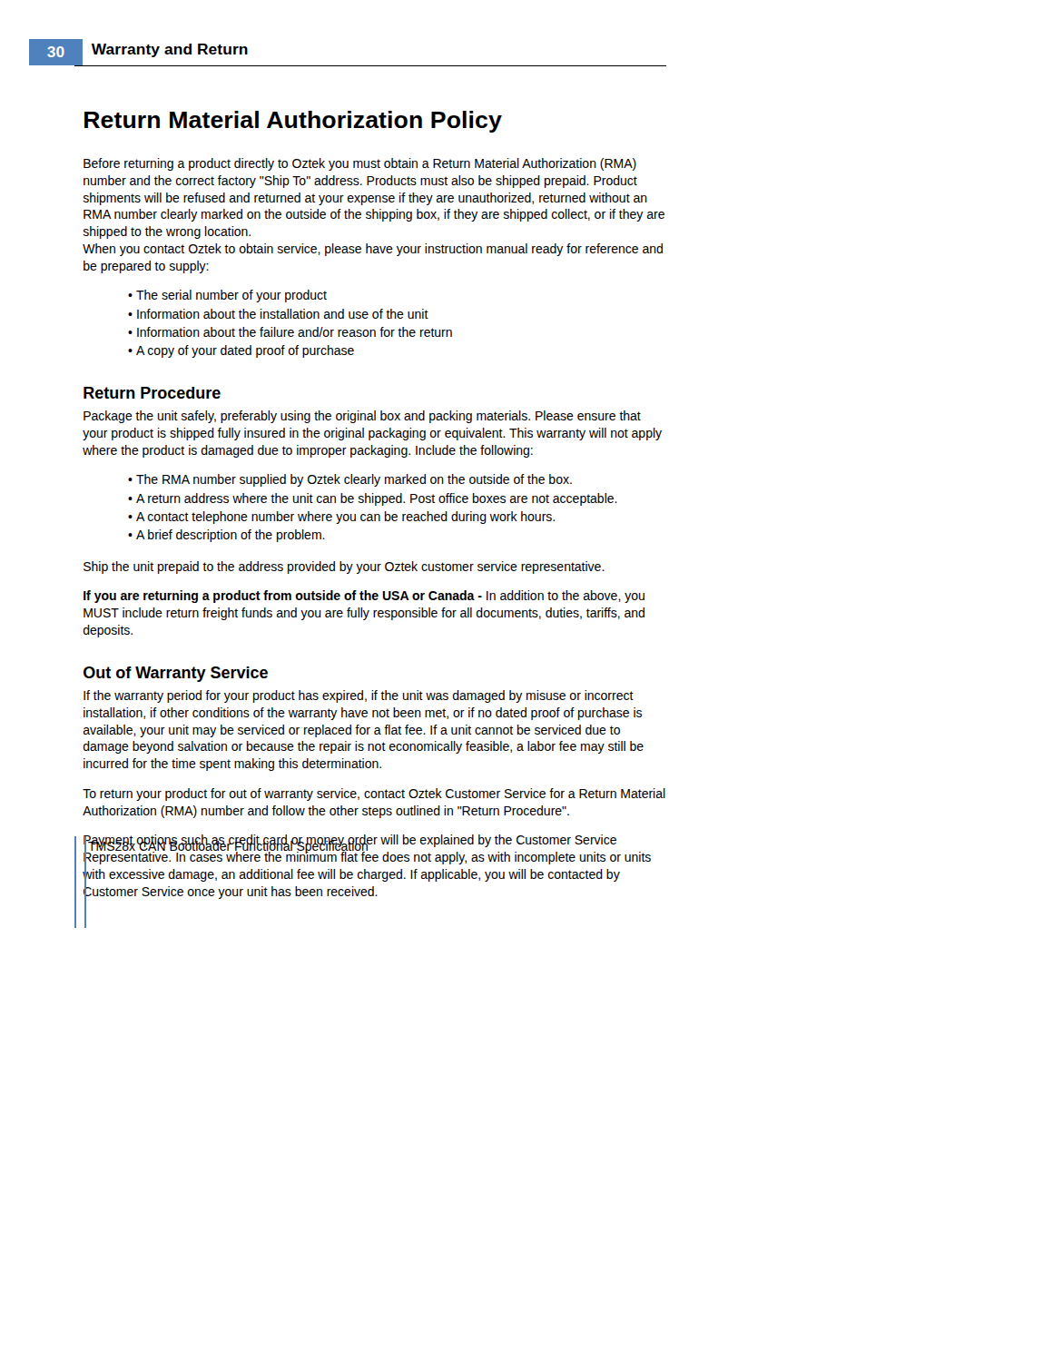30
Warranty and Return
Return Material Authorization Policy
Before returning a product directly to Oztek you must obtain a Return Material Authorization (RMA) number and the correct factory "Ship To" address. Products must also be shipped prepaid. Product shipments will be refused and returned at your expense if they are unauthorized, returned without an RMA number clearly marked on the outside of the shipping box, if they are shipped collect, or if they are shipped to the wrong location.
When you contact Oztek to obtain service, please have your instruction manual ready for reference and be prepared to supply:
The serial number of your product
Information about the installation and use of the unit
Information about the failure and/or reason for the return
A copy of your dated proof of purchase
Return Procedure
Package the unit safely, preferably using the original box and packing materials. Please ensure that your product is shipped fully insured in the original packaging or equivalent. This warranty will not apply where the product is damaged due to improper packaging. Include the following:
The RMA number supplied by Oztek clearly marked on the outside of the box.
A return address where the unit can be shipped. Post office boxes are not acceptable.
A contact telephone number where you can be reached during work hours.
A brief description of the problem.
Ship the unit prepaid to the address provided by your Oztek customer service representative.
If you are returning a product from outside of the USA or Canada - In addition to the above, you MUST include return freight funds and you are fully responsible for all documents, duties, tariffs, and deposits.
Out of Warranty Service
If the warranty period for your product has expired, if the unit was damaged by misuse or incorrect installation, if other conditions of the warranty have not been met, or if no dated proof of purchase is available, your unit may be serviced or replaced for a flat fee. If a unit cannot be serviced due to damage beyond salvation or because the repair is not economically feasible, a labor fee may still be incurred for the time spent making this determination.
To return your product for out of warranty service, contact Oztek Customer Service for a Return Material Authorization (RMA) number and follow the other steps outlined in "Return Procedure".
Payment options such as credit card or money order will be explained by the Customer Service Representative. In cases where the minimum flat fee does not apply, as with incomplete units or units with excessive damage, an additional fee will be charged. If applicable, you will be contacted by Customer Service once your unit has been received.
TMS28x CAN Bootloader Functional Specification